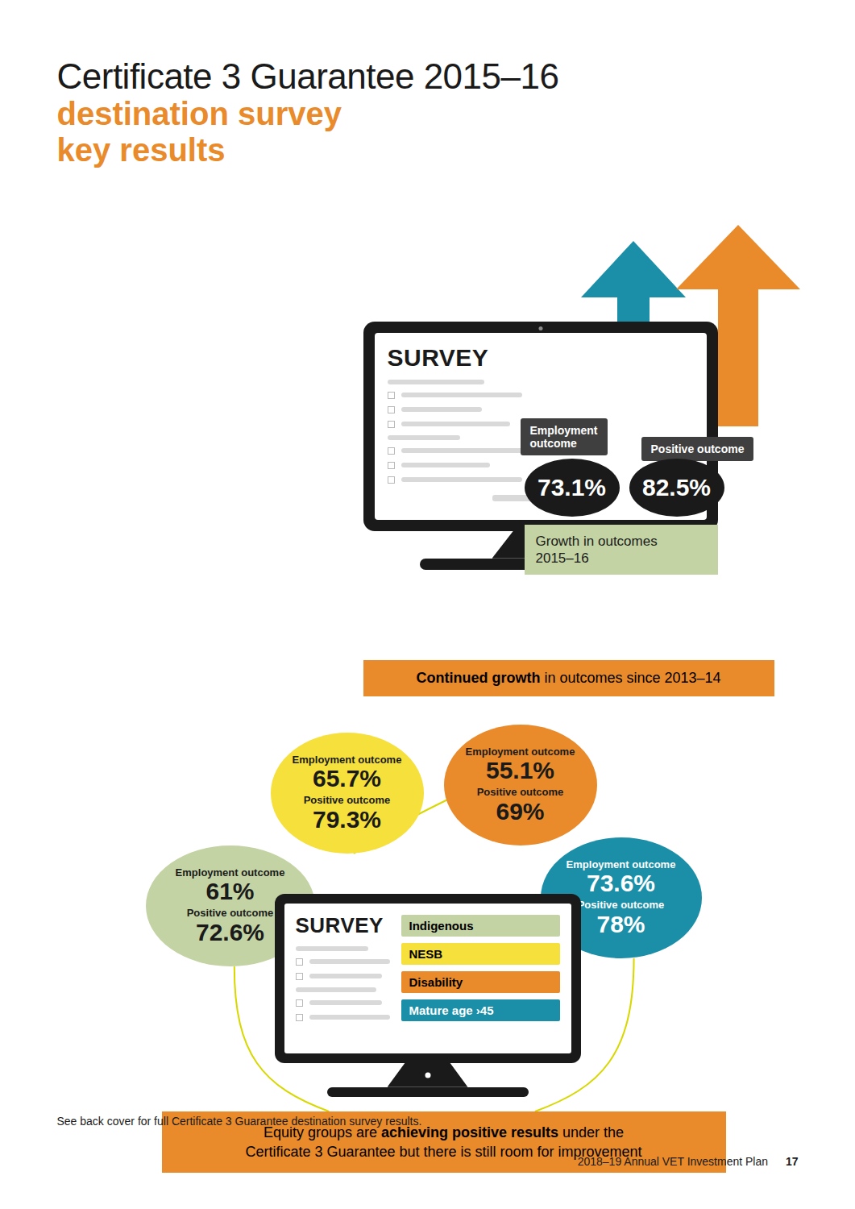Certificate 3 Guarantee 2015–16 destination survey
key results
SURVEY
Employment
outcome
Positive outcome
73.1%
82.5%
Growth in outcomes
2015–16
Continued growth in outcomes since 2013–14
Employment outcome
61%
Positive outcome
72.6%
Employment outcome
65.7%
Positive outcome
79.3%
Employment outcome
55.1%
Positive outcome
69%
Employment outcome
73.6%
Positive outcome
78%
SURVEY
Indigenous
NESB
Disability
Mature age ›45
Equity groups are achieving positive results under the
Certificate 3 Guarantee but there is still room for improvement
See back cover for full Certificate 3 Guarantee destination survey results.
2018–19 Annual VET Investment Plan 17